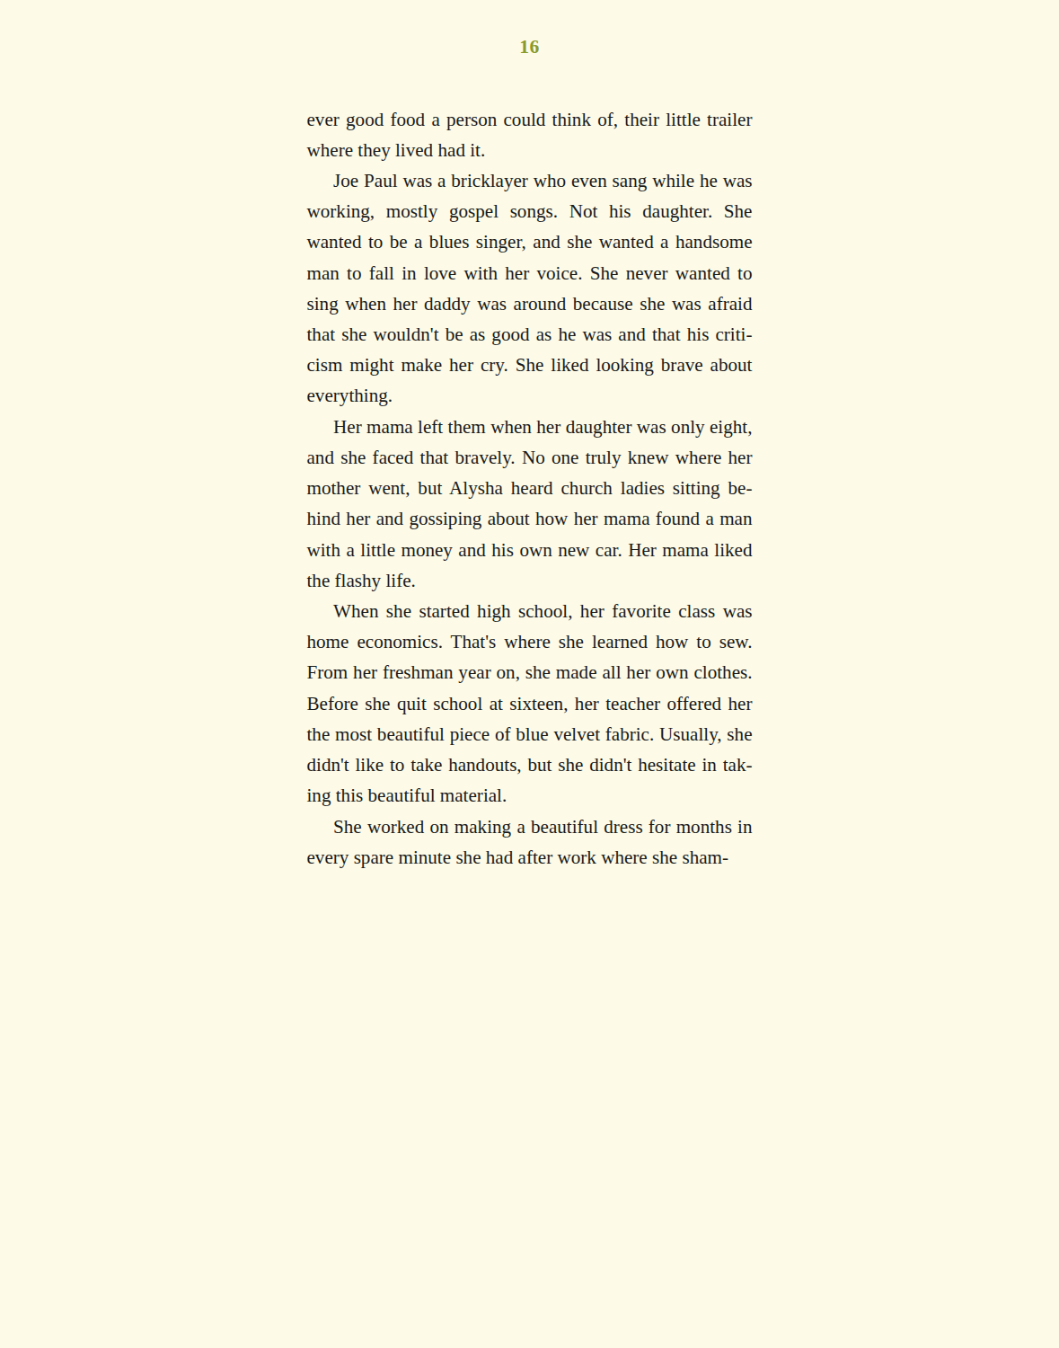16
ever good food a person could think of, their little trailer where they lived had it.
Joe Paul was a bricklayer who even sang while he was working, mostly gospel songs. Not his daughter. She wanted to be a blues singer, and she wanted a handsome man to fall in love with her voice. She never wanted to sing when her daddy was around because she was afraid that she wouldn't be as good as he was and that his criticism might make her cry. She liked looking brave about everything.
Her mama left them when her daughter was only eight, and she faced that bravely. No one truly knew where her mother went, but Alysha heard church ladies sitting behind her and gossiping about how her mama found a man with a little money and his own new car. Her mama liked the flashy life.
When she started high school, her favorite class was home economics. That's where she learned how to sew. From her freshman year on, she made all her own clothes. Before she quit school at sixteen, her teacher offered her the most beautiful piece of blue velvet fabric. Usually, she didn't like to take handouts, but she didn't hesitate in taking this beautiful material.
She worked on making a beautiful dress for months in every spare minute she had after work where she sham-